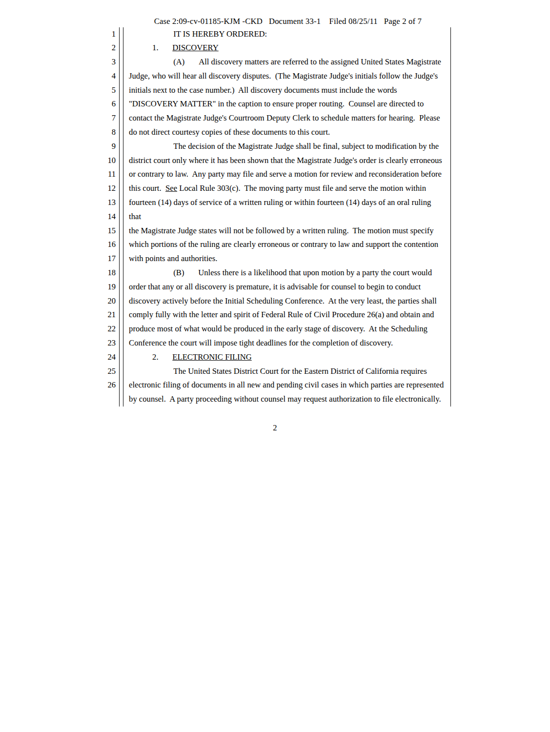Case 2:09-cv-01185-KJM -CKD Document 33-1 Filed 08/25/11 Page 2 of 7
1
2
3
4
5
6
7
8
9
10
11
12
13
14
15
16
17
18
19
20
21
22
23
24
25
26
IT IS HEREBY ORDERED:
1. DISCOVERY
(A) All discovery matters are referred to the assigned United States Magistrate
Judge, who will hear all discovery disputes. (The Magistrate Judge's initials follow the Judge's
initials next to the case number.) All discovery documents must include the words
"DISCOVERY MATTER" in the caption to ensure proper routing. Counsel are directed to
contact the Magistrate Judge's Courtroom Deputy Clerk to schedule matters for hearing. Please
do not direct courtesy copies of these documents to this court.
The decision of the Magistrate Judge shall be final, subject to modification by the
district court only where it has been shown that the Magistrate Judge's order is clearly erroneous
or contrary to law. Any party may file and serve a motion for review and reconsideration before
this court. See Local Rule 303(c). The moving party must file and serve the motion within
fourteen (14) days of service of a written ruling or within fourteen (14) days of an oral ruling that
the Magistrate Judge states will not be followed by a written ruling. The motion must specify
which portions of the ruling are clearly erroneous or contrary to law and support the contention
with points and authorities.
(B) Unless there is a likelihood that upon motion by a party the court would
order that any or all discovery is premature, it is advisable for counsel to begin to conduct
discovery actively before the Initial Scheduling Conference. At the very least, the parties shall
comply fully with the letter and spirit of Federal Rule of Civil Procedure 26(a) and obtain and
produce most of what would be produced in the early stage of discovery. At the Scheduling
Conference the court will impose tight deadlines for the completion of discovery.
2. ELECTRONIC FILING
The United States District Court for the Eastern District of California requires
electronic filing of documents in all new and pending civil cases in which parties are represented
by counsel. A party proceeding without counsel may request authorization to file electronically.
2